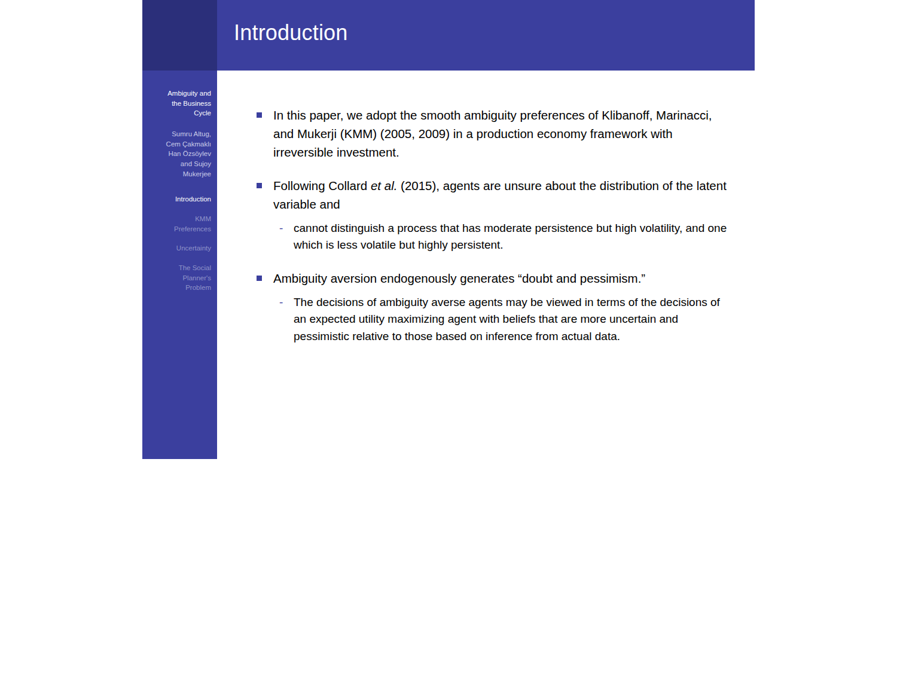Ambiguity and
the Business
Cycle
Sumru Altug,
Cem Çakmaklı
Han Özsöylev
and Sujoy
Mukerjee
Introduction
KMM
Preferences
Uncertainty
The Social
Planner's
Problem
Introduction
In this paper, we adopt the smooth ambiguity preferences of Klibanoff, Marinacci, and Mukerji (KMM) (2005, 2009) in a production economy framework with irreversible investment.
Following Collard et al. (2015), agents are unsure about the distribution of the latent variable and
cannot distinguish a process that has moderate persistence but high volatility, and one which is less volatile but highly persistent.
Ambiguity aversion endogenously generates “doubt and pessimism.”
The decisions of ambiguity averse agents may be viewed in terms of the decisions of an expected utility maximizing agent with beliefs that are more uncertain and pessimistic relative to those based on inference from actual data.